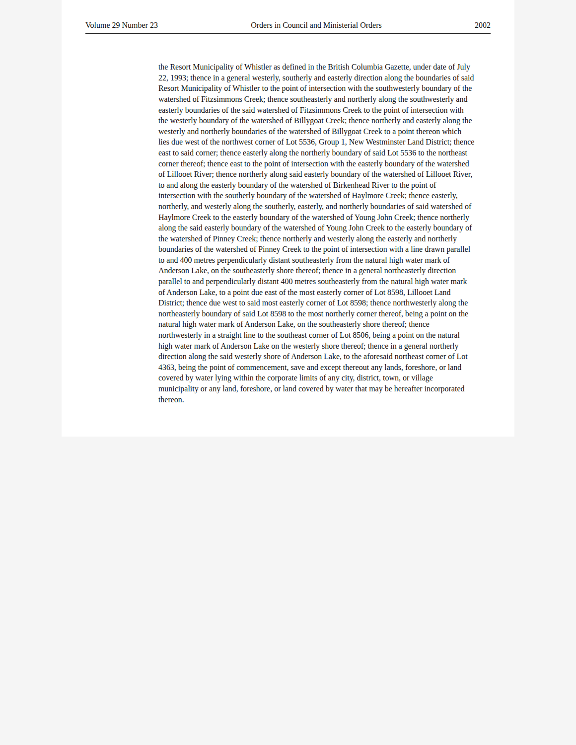Volume 29 Number 23 Orders in Council and Ministerial Orders 2002
the Resort Municipality of Whistler as defined in the British Columbia Gazette, under date of July 22, 1993; thence in a general westerly, southerly and easterly direction along the boundaries of said Resort Municipality of Whistler to the point of intersection with the southwesterly boundary of the watershed of Fitzsimmons Creek; thence southeasterly and northerly along the southwesterly and easterly boundaries of the said watershed of Fitzsimmons Creek to the point of intersection with the westerly boundary of the watershed of Billygoat Creek; thence northerly and easterly along the westerly and northerly boundaries of the watershed of Billygoat Creek to a point thereon which lies due west of the northwest corner of Lot 5536, Group 1, New Westminster Land District; thence east to said corner; thence easterly along the northerly boundary of said Lot 5536 to the northeast corner thereof; thence east to the point of intersection with the easterly boundary of the watershed of Lillooet River; thence northerly along said easterly boundary of the watershed of Lillooet River, to and along the easterly boundary of the watershed of Birkenhead River to the point of intersection with the southerly boundary of the watershed of Haylmore Creek; thence easterly, northerly, and westerly along the southerly, easterly, and northerly boundaries of said watershed of Haylmore Creek to the easterly boundary of the watershed of Young John Creek; thence northerly along the said easterly boundary of the watershed of Young John Creek to the easterly boundary of the watershed of Pinney Creek; thence northerly and westerly along the easterly and northerly boundaries of the watershed of Pinney Creek to the point of intersection with a line drawn parallel to and 400 metres perpendicularly distant southeasterly from the natural high water mark of Anderson Lake, on the southeasterly shore thereof; thence in a general northeasterly direction parallel to and perpendicularly distant 400 metres southeasterly from the natural high water mark of Anderson Lake, to a point due east of the most easterly corner of Lot 8598, Lillooet Land District; thence due west to said most easterly corner of Lot 8598; thence northwesterly along the northeasterly boundary of said Lot 8598 to the most northerly corner thereof, being a point on the natural high water mark of Anderson Lake, on the southeasterly shore thereof; thence northwesterly in a straight line to the southeast corner of Lot 8506, being a point on the natural high water mark of Anderson Lake on the westerly shore thereof; thence in a general northerly direction along the said westerly shore of Anderson Lake, to the aforesaid northeast corner of Lot 4363, being the point of commencement, save and except thereout any lands, foreshore, or land covered by water lying within the corporate limits of any city, district, town, or village municipality or any land, foreshore, or land covered by water that may be hereafter incorporated thereon.